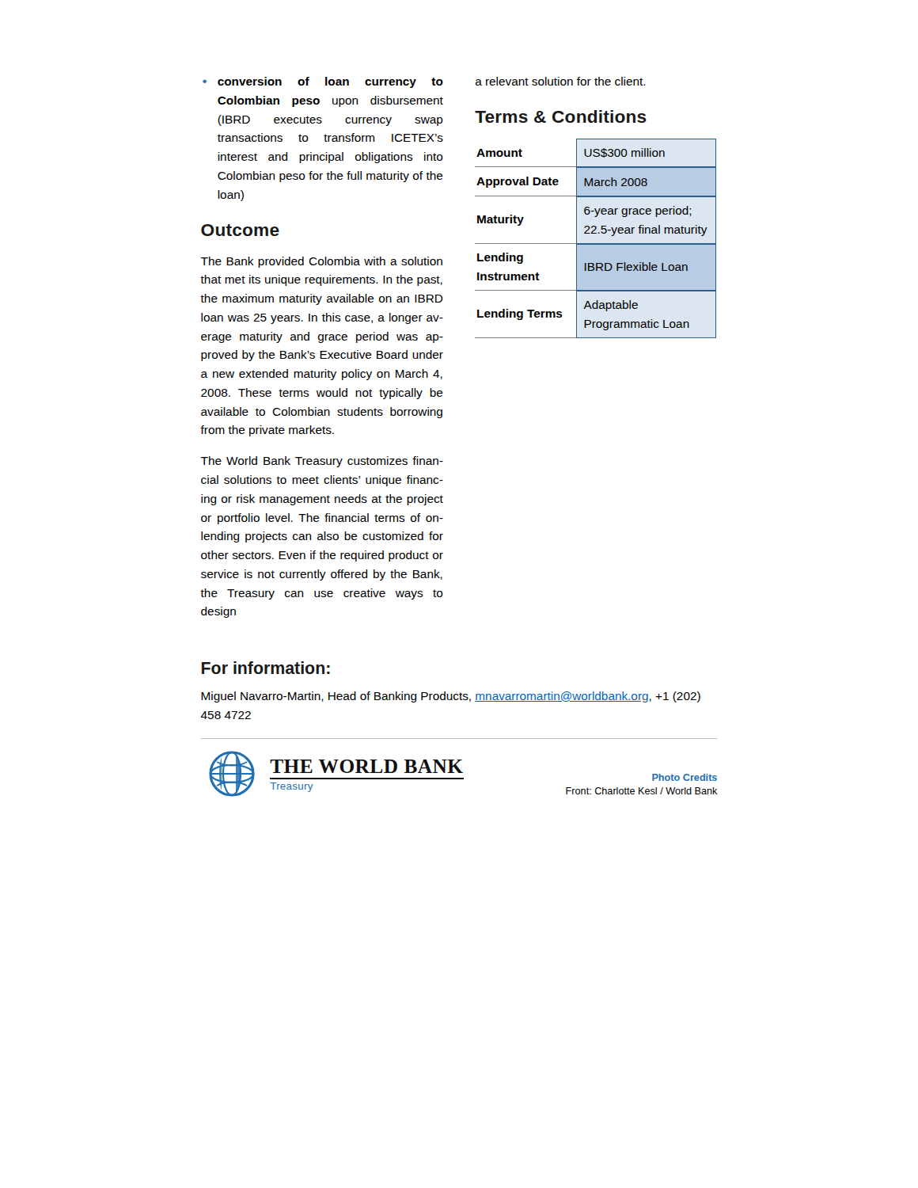conversion of loan currency to Colombian peso upon disbursement (IBRD executes currency swap transactions to transform ICETEX’s interest and principal obligations into Colombian peso for the full maturity of the loan)
Outcome
The Bank provided Colombia with a solution that met its unique requirements. In the past, the maximum maturity available on an IBRD loan was 25 years. In this case, a longer average maturity and grace period was approved by the Bank’s Executive Board under a new extended maturity policy on March 4, 2008. These terms would not typically be available to Colombian students borrowing from the private markets.
The World Bank Treasury customizes financial solutions to meet clients’ unique financing or risk management needs at the project or portfolio level. The financial terms of on-lending projects can also be customized for other sectors. Even if the required product or service is not currently offered by the Bank, the Treasury can use creative ways to design
a relevant solution for the client.
Terms & Conditions
| Amount | US$300 million |
| Approval Date | March 2008 |
| Maturity | 6-year grace period; 22.5-year final maturity |
| Lending Instrument | IBRD Flexible Loan |
| Lending Terms | Adaptable Programmatic Loan |
For information:
Miguel Navarro-Martin, Head of Banking Products, mnavarromartin@worldbank.org, +1 (202) 458 4722
THE WORLD BANK
Treasury
Photo Credits
Front: Charlotte Kesl / World Bank